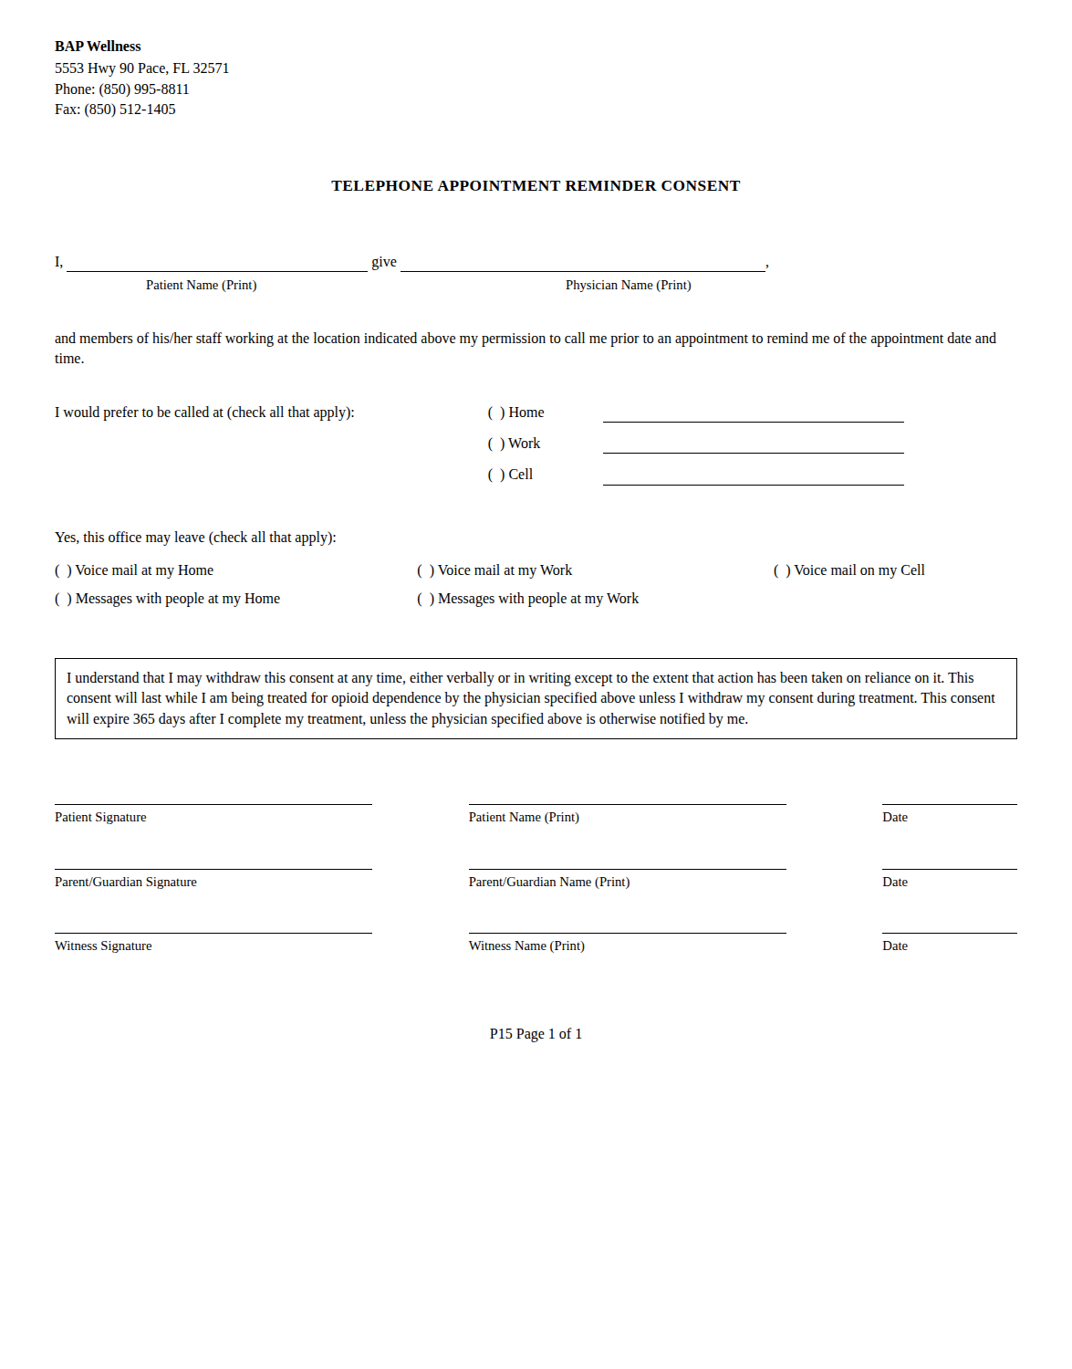BAP Wellness
5553 Hwy 90 Pace, FL 32571
Phone: (850) 995-8811
Fax: (850) 512-1405
TELEPHONE APPOINTMENT REMINDER CONSENT
I, give ,
Patient Name (Print) Physician Name (Print)
and members of his/her staff working at the location indicated above my permission to call me prior to an appointment to remind me of the appointment date and time.
| I would prefer to be called at (check all that apply): | ( ) Home | |
| | ( ) Work | |
| | ( ) Cell | |
Yes, this office may leave (check all that apply):
| ( ) Voice mail at my Home | ( ) Voice mail at my Work | ( ) Voice mail on my Cell |
| ( ) Messages with people at my Home | ( ) Messages with people at my Work | |
I understand that I may withdraw this consent at any time, either verbally or in writing except to the extent that action has been taken on reliance on it. This consent will last while I am being treated for opioid dependence by the physician specified above unless I withdraw my consent during treatment. This consent will expire 365 days after I complete my treatment, unless the physician specified above is otherwise notified by me.
| Patient Signature | | Patient Name (Print) | | Date |
| Parent/Guardian Signature | | Parent/Guardian Name (Print) | | Date |
| Witness Signature | | Witness Name (Print) | | Date |
P15 Page 1 of 1